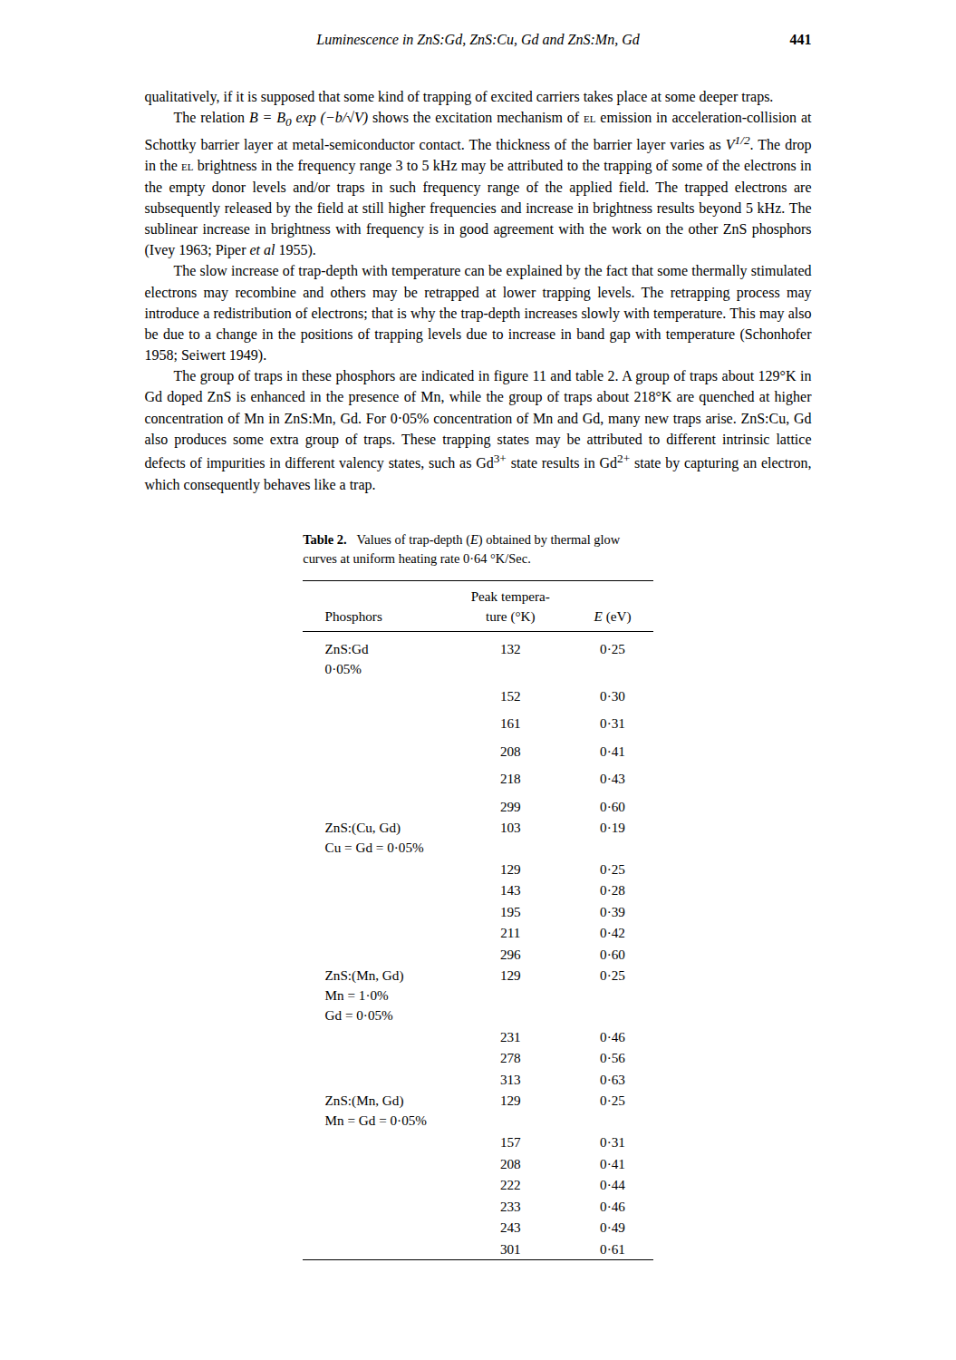Luminescence in ZnS:Gd, ZnS:Cu, Gd and ZnS:Mn, Gd 441
qualitatively, if it is supposed that some kind of trapping of excited carriers takes place at some deeper traps.
The relation B = B0 exp (−b/√V) shows the excitation mechanism of el emission in acceleration-collision at Schottky barrier layer at metal-semiconductor contact. The thickness of the barrier layer varies as V1/2. The drop in the el brightness in the frequency range 3 to 5 kHz may be attributed to the trapping of some of the electrons in the empty donor levels and/or traps in such frequency range of the applied field. The trapped electrons are subsequently released by the field at still higher frequencies and increase in brightness results beyond 5 kHz. The sublinear increase in brightness with frequency is in good agreement with the work on the other ZnS phosphors (Ivey 1963; Piper et al 1955).
The slow increase of trap-depth with temperature can be explained by the fact that some thermally stimulated electrons may recombine and others may be retrapped at lower trapping levels. The retrapping process may introduce a redistribution of electrons; that is why the trap-depth increases slowly with temperature. This may also be due to a change in the positions of trapping levels due to increase in band gap with temperature (Schonhofer 1958; Seiwert 1949).
The group of traps in these phosphors are indicated in figure 11 and table 2. A group of traps about 129°K in Gd doped ZnS is enhanced in the presence of Mn, while the group of traps about 218°K are quenched at higher concentration of Mn in ZnS:Mn, Gd. For 0·05% concentration of Mn and Gd, many new traps arise. ZnS:Cu, Gd also produces some extra group of traps. These trapping states may be attributed to different intrinsic lattice defects of impurities in different valency states, such as Gd3+ state results in Gd2+ state by capturing an electron, which consequently behaves like a trap.
Table 2. Values of trap-depth ( E ) obtained by thermal glow curves at uniform heating rate 0·64 °K/Sec.
| Phosphors | Peak tempera- ture (°K) | E (eV) |
| --- | --- | --- |
| ZnS:Gd 0·05% | 132 | 0·25 |
| | 152 | 0·30 |
| | 161 | 0·31 |
| | 208 | 0·41 |
| | 218 | 0·43 |
| | 299 | 0·60 |
| ZnS:(Cu, Gd) Cu = Gd = 0·05% | 103 | 0·19 |
| | 129 | 0·25 |
| | 143 | 0·28 |
| | 195 | 0·39 |
| | 211 | 0·42 |
| | 296 | 0·60 |
| ZnS:(Mn, Gd) Mn = 1·0% Gd = 0·05% | 129 | 0·25 |
| | 231 | 0·46 |
| | 278 | 0·56 |
| | 313 | 0·63 |
| ZnS:(Mn, Gd) Mn = Gd = 0·05% | 129 | 0·25 |
| | 157 | 0·31 |
| | 208 | 0·41 |
| | 222 | 0·44 |
| | 233 | 0·46 |
| | 243 | 0·49 |
| | 301 | 0·61 |